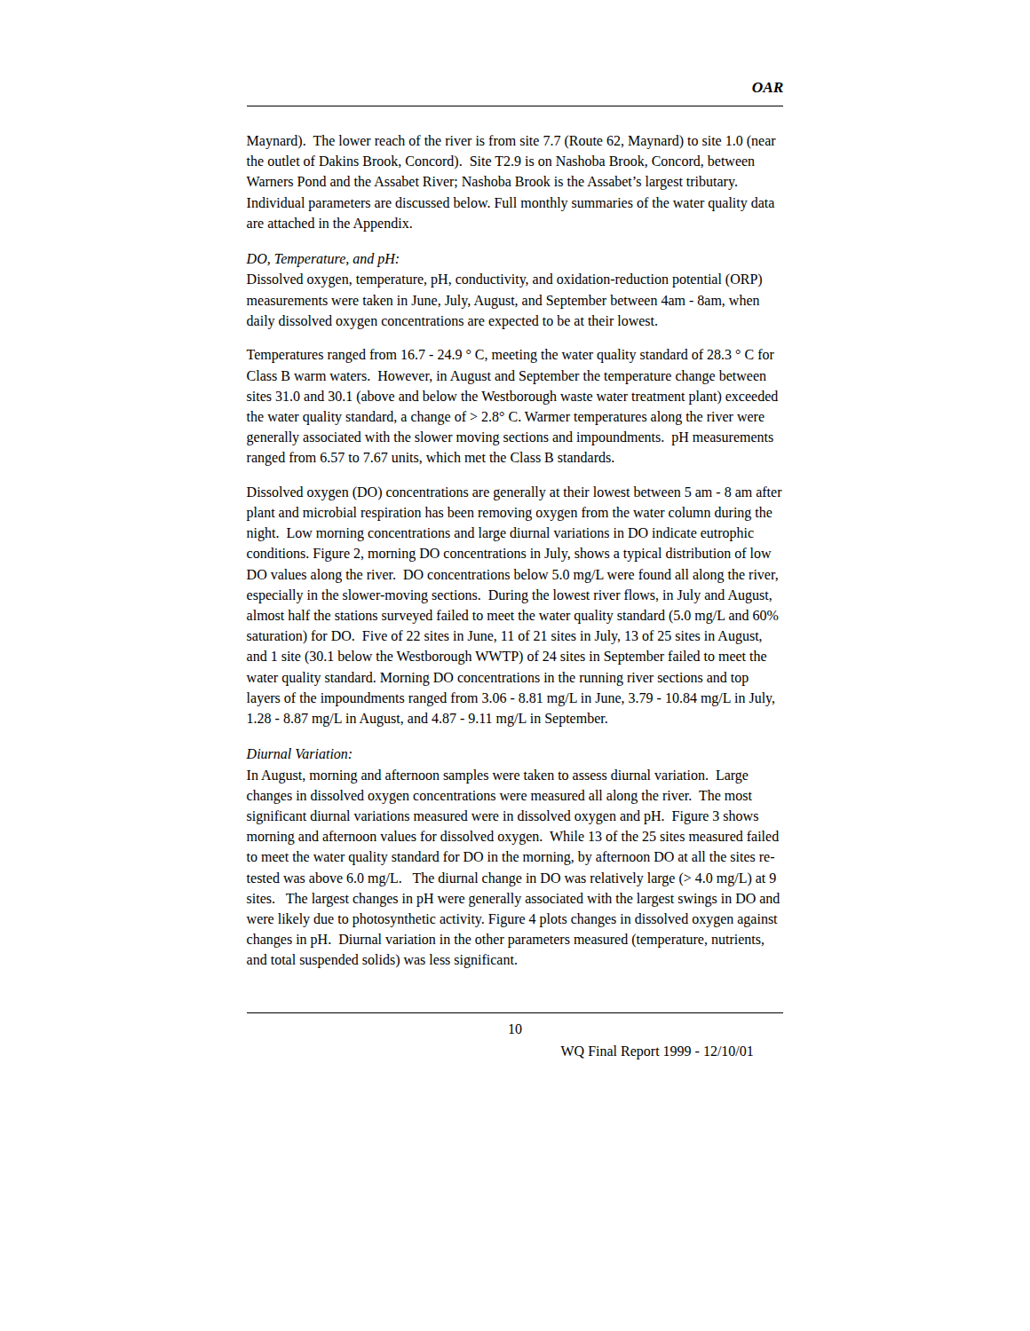OAR
Maynard). The lower reach of the river is from site 7.7 (Route 62, Maynard) to site 1.0 (near the outlet of Dakins Brook, Concord). Site T2.9 is on Nashoba Brook, Concord, between Warners Pond and the Assabet River; Nashoba Brook is the Assabet’s largest tributary. Individual parameters are discussed below. Full monthly summaries of the water quality data are attached in the Appendix.
DO, Temperature, and pH:
Dissolved oxygen, temperature, pH, conductivity, and oxidation-reduction potential (ORP) measurements were taken in June, July, August, and September between 4am - 8am, when daily dissolved oxygen concentrations are expected to be at their lowest.
Temperatures ranged from 16.7 - 24.9 ° C, meeting the water quality standard of 28.3 ° C for Class B warm waters. However, in August and September the temperature change between sites 31.0 and 30.1 (above and below the Westborough waste water treatment plant) exceeded the water quality standard, a change of > 2.8° C. Warmer temperatures along the river were generally associated with the slower moving sections and impoundments. pH measurements ranged from 6.57 to 7.67 units, which met the Class B standards.
Dissolved oxygen (DO) concentrations are generally at their lowest between 5 am - 8 am after plant and microbial respiration has been removing oxygen from the water column during the night. Low morning concentrations and large diurnal variations in DO indicate eutrophic conditions. Figure 2, morning DO concentrations in July, shows a typical distribution of low DO values along the river. DO concentrations below 5.0 mg/L were found all along the river, especially in the slower-moving sections. During the lowest river flows, in July and August, almost half the stations surveyed failed to meet the water quality standard (5.0 mg/L and 60% saturation) for DO. Five of 22 sites in June, 11 of 21 sites in July, 13 of 25 sites in August, and 1 site (30.1 below the Westborough WWTP) of 24 sites in September failed to meet the water quality standard. Morning DO concentrations in the running river sections and top layers of the impoundments ranged from 3.06 - 8.81 mg/L in June, 3.79 - 10.84 mg/L in July, 1.28 - 8.87 mg/L in August, and 4.87 - 9.11 mg/L in September.
Diurnal Variation:
In August, morning and afternoon samples were taken to assess diurnal variation. Large changes in dissolved oxygen concentrations were measured all along the river. The most significant diurnal variations measured were in dissolved oxygen and pH. Figure 3 shows morning and afternoon values for dissolved oxygen. While 13 of the 25 sites measured failed to meet the water quality standard for DO in the morning, by afternoon DO at all the sites re-tested was above 6.0 mg/L. The diurnal change in DO was relatively large (> 4.0 mg/L) at 9 sites. The largest changes in pH were generally associated with the largest swings in DO and were likely due to photosynthetic activity. Figure 4 plots changes in dissolved oxygen against changes in pH. Diurnal variation in the other parameters measured (temperature, nutrients, and total suspended solids) was less significant.
10
WQ Final Report 1999 - 12/10/01